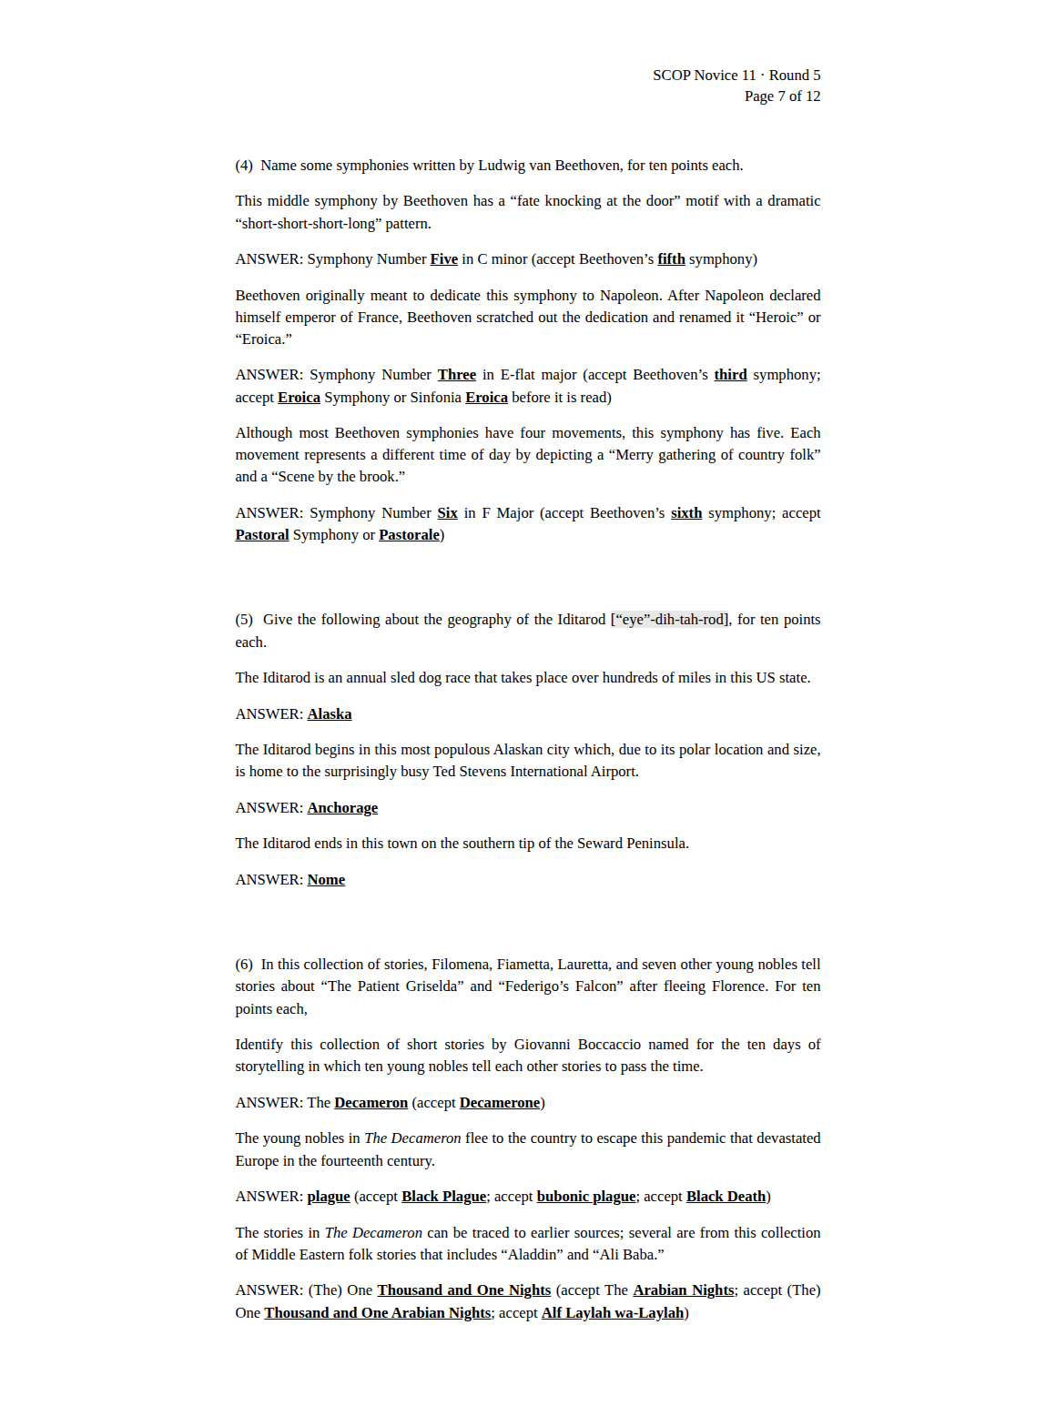SCOP Novice 11 · Round 5
Page 7 of 12
(4) Name some symphonies written by Ludwig van Beethoven, for ten points each.
This middle symphony by Beethoven has a “fate knocking at the door” motif with a dramatic “short-short-short-long” pattern.
ANSWER: Symphony Number Five in C minor (accept Beethoven’s fifth symphony)
Beethoven originally meant to dedicate this symphony to Napoleon. After Napoleon declared himself emperor of France, Beethoven scratched out the dedication and renamed it “Heroic” or “Eroica.”
ANSWER: Symphony Number Three in E-flat major (accept Beethoven’s third symphony; accept Eroica Symphony or Sinfonia Eroica before it is read)
Although most Beethoven symphonies have four movements, this symphony has five. Each movement represents a different time of day by depicting a “Merry gathering of country folk” and a “Scene by the brook.”
ANSWER: Symphony Number Six in F Major (accept Beethoven’s sixth symphony; accept Pastoral Symphony or Pastorale)
(5) Give the following about the geography of the Iditarod [“eye”-dih-tah-rod], for ten points each.
The Iditarod is an annual sled dog race that takes place over hundreds of miles in this US state.
ANSWER: Alaska
The Iditarod begins in this most populous Alaskan city which, due to its polar location and size, is home to the surprisingly busy Ted Stevens International Airport.
ANSWER: Anchorage
The Iditarod ends in this town on the southern tip of the Seward Peninsula.
ANSWER: Nome
(6) In this collection of stories, Filomena, Fiametta, Lauretta, and seven other young nobles tell stories about “The Patient Griselda” and “Federigo’s Falcon” after fleeing Florence. For ten points each,
Identify this collection of short stories by Giovanni Boccaccio named for the ten days of storytelling in which ten young nobles tell each other stories to pass the time.
ANSWER: The Decameron (accept Decamerone)
The young nobles in The Decameron flee to the country to escape this pandemic that devastated Europe in the fourteenth century.
ANSWER: plague (accept Black Plague; accept bubonic plague; accept Black Death)
The stories in The Decameron can be traced to earlier sources; several are from this collection of Middle Eastern folk stories that includes “Aladdin” and “Ali Baba.”
ANSWER: (The) One Thousand and One Nights (accept The Arabian Nights; accept (The) One Thousand and One Arabian Nights; accept Alf Laylah wa-Laylah)